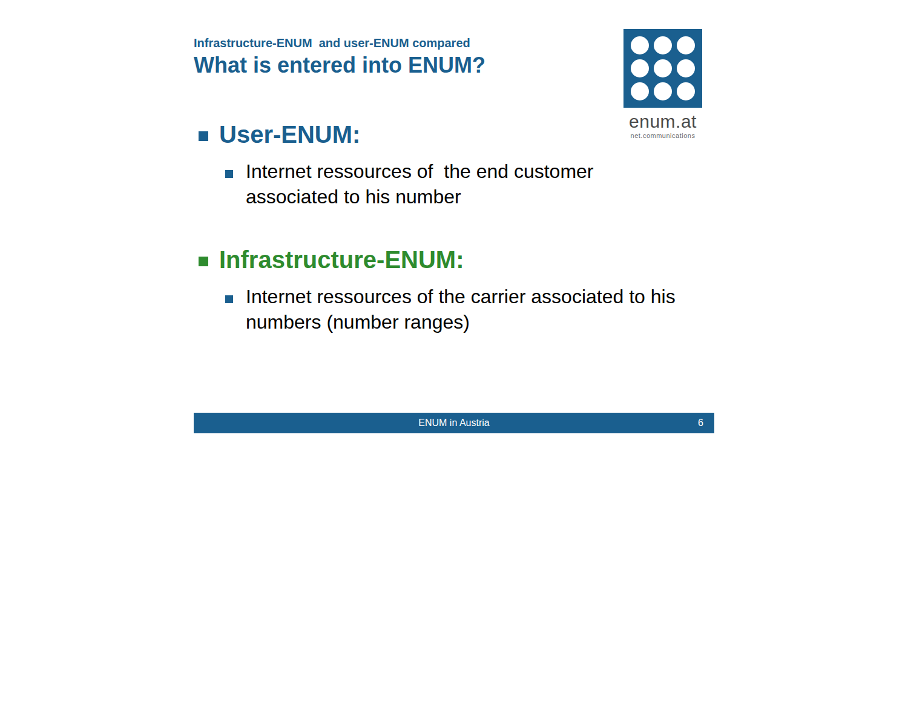enum.at
net.communications
Infrastructure-ENUM and user-ENUM compared
What is entered into ENUM?
User-ENUM:
Internet ressources of the end customer associated to his number
Infrastructure-ENUM:
Internet ressources of the carrier associated to his numbers (number ranges)
ENUM in Austria 6